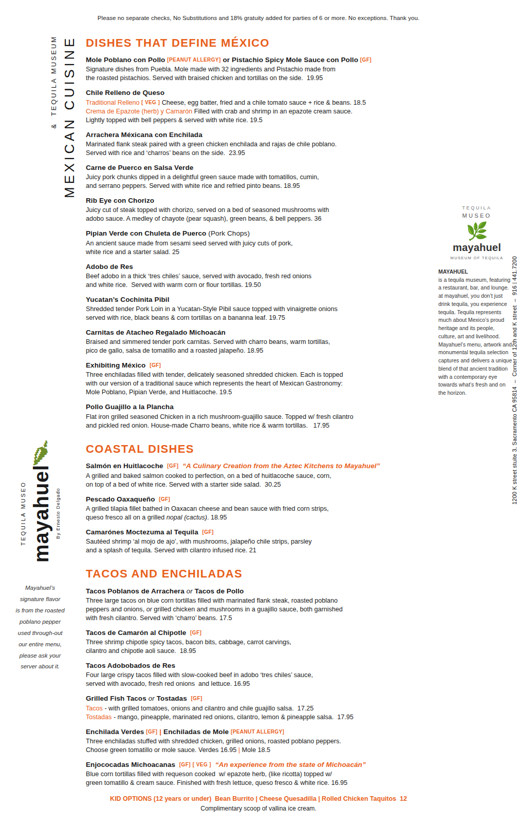Please no separate checks, No Substitutions and 18% gratuity added for parties of 6 or more. No exceptions. Thank you.
& Tequila Museum
Mexican Cuisine
🌶
Tequila Museo
mayahuel
By Ernesto Delgado
Mayahuel’s
signature flavor
is from the roasted
poblano pepper
used through-out
our entire menu,
please ask your
server about it.
Dishes that Define México
Mole Poblano con Pollo [PEANUT ALLERGY] or Pistachio Spicy Mole Sauce con Pollo [GF]
Signature dishes from Puebla. Mole made with 32 ingredients and Pistachio made from
the roasted pistachios. Served with braised chicken and tortillas on the side. 19.95
Chile Relleno de Queso
Traditional Relleno [ VEG ] Cheese, egg batter, fried and a chile tomato sauce + rice & beans. 18.5
Crema de Epazote (herb) y Camarón Filled with crab and shrimp in an epazote cream sauce.
Lightly topped with bell peppers & served with white rice. 19.5
Arrachera Méxicana con Enchilada
Marinated flank steak paired with a green chicken enchilada and rajas de chile poblano.
Served with rice and ‘charros’ beans on the side. 23.95
Carne de Puerco en Salsa Verde
Juicy pork chunks dipped in a delightful green sauce made with tomatillos, cumin,
and serrano peppers. Served with white rice and refried pinto beans. 18.95
Rib Eye con Chorizo
Juicy cut of steak topped with chorizo, served on a bed of seasoned mushrooms with
adobo sauce. A medley of chayote (pear squash), green beans, & bell peppers. 36
Pipian Verde con Chuleta de Puerco (Pork Chops)
An ancient sauce made from sesami seed served with juicy cuts of pork,
white rice and a starter salad. 25
Adobo de Res
Beef adobo in a thick ‘tres chiles’ sauce, served with avocado, fresh red onions
and white rice. Served with warm corn or flour tortillas. 19.50
Yucatan’s Cochinita Pibil
Shredded tender Pork Loin in a Yucatan-Style Pibil sauce topped with vinaigrette onions
served with rice, black beans & corn tortillas on a bananna leaf. 19.75
Carnitas de Atacheo Regalado Michoacán
Braised and simmered tender pork carnitas. Served with charro beans, warm tortillas,
pico de gallo, salsa de tomatillo and a roasted jalapeño. 18.95
Exhibiting México [GF]
Three enchiladas filled with tender, delicately seasoned shredded chicken. Each is topped
with our version of a traditional sauce which represents the heart of Mexican Gastronomy:
Mole Poblano, Pipian Verde, and Huitlacoche. 19.5
Pollo Guajillo a la Plancha
Flat iron grilled seasoned Chicken in a rich mushroom-guajillo sauce. Topped w/ fresh cilantro
and pickled red onion. House-made Charro beans, white rice & warm tortillas. 17.95
Coastal Dishes
Salmón en Huitlacoche [GF] “A Culinary Creation from the Aztec Kitchens to Mayahuel”
A grilled and baked salmon cooked to perfection, on a bed of huitlacoche sauce, corn,
on top of a bed of white rice. Served with a starter side salad. 30.25
Pescado Oaxaqueño [GF]
A grilled tilapia fillet bathed in Oaxacan cheese and bean sauce with fried corn strips,
queso fresco all on a grilled nopal (cactus). 18.95
Camarónes Moctezuma al Tequila [GF]
Sautéed shrimp ‘al mojo de ajo’, with mushrooms, jalapeño chile strips, parsley
and a splash of tequila. Served with cilantro infused rice. 21
Tacos and Enchiladas
Tacos Poblanos de Arrachera or Tacos de Pollo
Three large tacos on blue corn tortillas filled with marinated flank steak, roasted poblano
peppers and onions, or grilled chicken and mushrooms in a guajillo sauce, both garnished
with fresh cilantro. Served with ‘charro’ beans. 17.5
Tacos de Camarón al Chipotle [GF]
Three shrimp chipotle spicy tacos, bacon bits, cabbage, carrot carvings,
cilantro and chipotle aoli sauce. 18.95
Tacos Adobobados de Res
Four large crispy tacos filled with slow-cooked beef in adobo ‘tres chiles’ sauce,
served with avocado, fresh red onions and lettuce. 16.95
Grilled Fish Tacos or Tostadas [GF]
Tacos - with grilled tomatoes, onions and cilantro and chile guajillo salsa. 17.25
Tostadas - mango, pineapple, marinated red onions, cilantro, lemon & pineapple salsa. 17.95
Enchilada Verdes [GF] | Enchiladas de Mole [PEANUT ALLERGY]
Three enchiladas stuffed with shredded chicken, grilled onions, roasted poblano peppers.
Choose green tomatillo or mole sauce. Verdes 16.95 | Mole 18.5
Enjococadas Michoacanas [GF] [ VEG ] “An experience from the state of Michoacán”
Blue corn tortillas filled with requeson cooked w/ epazote herb, (like ricotta) topped w/
green tomatillo & cream sauce. Finished with fresh lettuce, queso fresco & white rice. 16.95
KID OPTIONS (12 years or under) Bean Burrito | Cheese Quesadilla | Rolled Chicken Taquitos 12
Complimentary scoop of vallina ice cream.
Tequila
Museo
🌿
mayahuel
Museum of Tequila
MAYAHUEL
is a tequila museum, featuring a restaurant, bar, and lounge. at mayahuel, you don’t just drink tequila, you experience tequila. Tequila represents much about Mexico’s proud heritage and its people, culture, art and livelihood. Mayahuel’s menu, artwork and monumental tequila selection captures and delivers a unique blend of that ancient tradition with a contemporary eye towards what’s fresh and on the horizon.
1200 K street stuite 3, Sacramento CA 95814 – Corner of 12th and K street – 916 | 441.7200